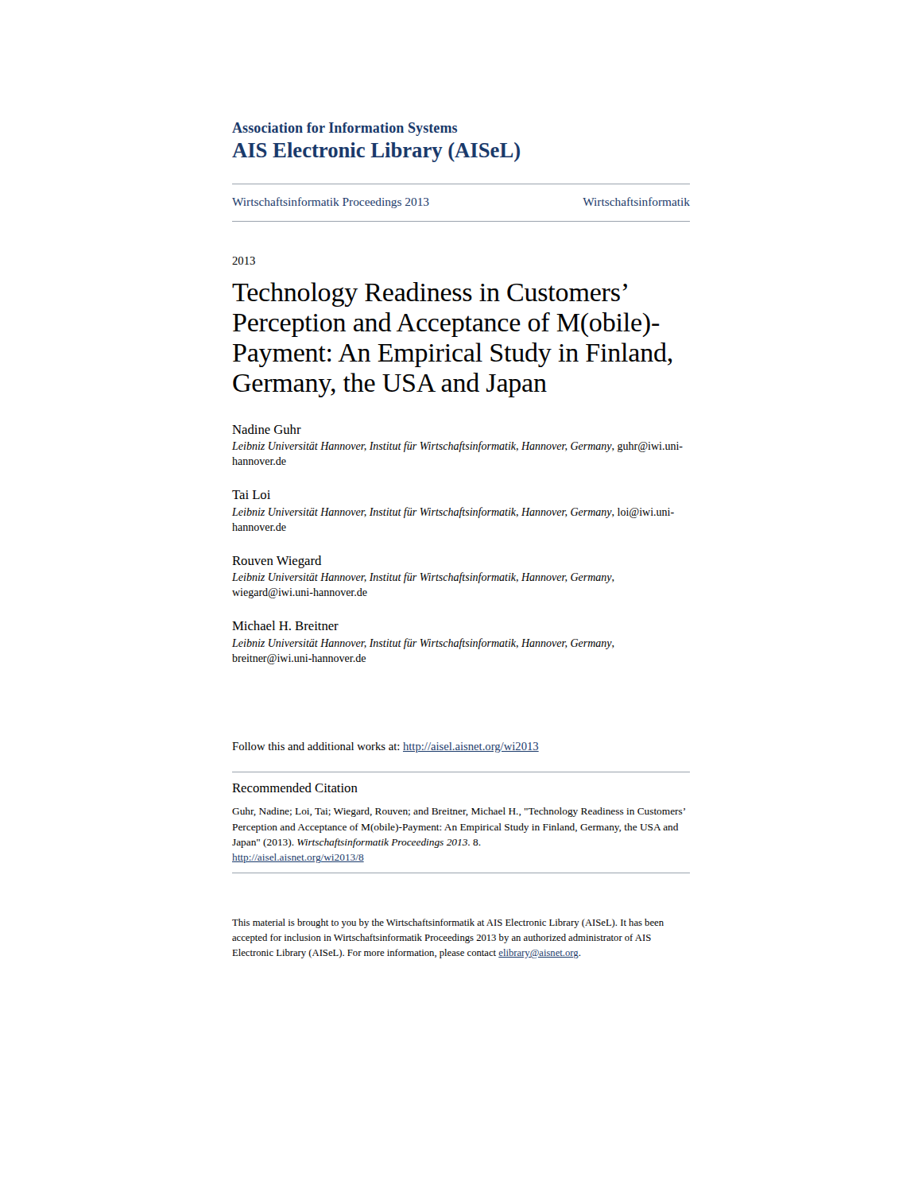Association for Information Systems
AIS Electronic Library (AISeL)
Wirtschaftsinformatik Proceedings 2013 Wirtschaftsinformatik
2013
Technology Readiness in Customers’ Perception and Acceptance of M(obile)-Payment: An Empirical Study in Finland, Germany, the USA and Japan
Nadine Guhr
Leibniz Universität Hannover, Institut für Wirtschaftsinformatik, Hannover, Germany, guhr@iwi.uni-hannover.de
Tai Loi
Leibniz Universität Hannover, Institut für Wirtschaftsinformatik, Hannover, Germany, loi@iwi.uni-hannover.de
Rouven Wiegard
Leibniz Universität Hannover, Institut für Wirtschaftsinformatik, Hannover, Germany, wiegard@iwi.uni-hannover.de
Michael H. Breitner
Leibniz Universität Hannover, Institut für Wirtschaftsinformatik, Hannover, Germany, breitner@iwi.uni-hannover.de
Follow this and additional works at: http://aisel.aisnet.org/wi2013
Recommended Citation
Guhr, Nadine; Loi, Tai; Wiegard, Rouven; and Breitner, Michael H., "Technology Readiness in Customers’ Perception and Acceptance of M(obile)-Payment: An Empirical Study in Finland, Germany, the USA and Japan" (2013). Wirtschaftsinformatik Proceedings 2013. 8.
http://aisel.aisnet.org/wi2013/8
This material is brought to you by the Wirtschaftsinformatik at AIS Electronic Library (AISeL). It has been accepted for inclusion in Wirtschaftsinformatik Proceedings 2013 by an authorized administrator of AIS Electronic Library (AISeL). For more information, please contact elibrary@aisnet.org.